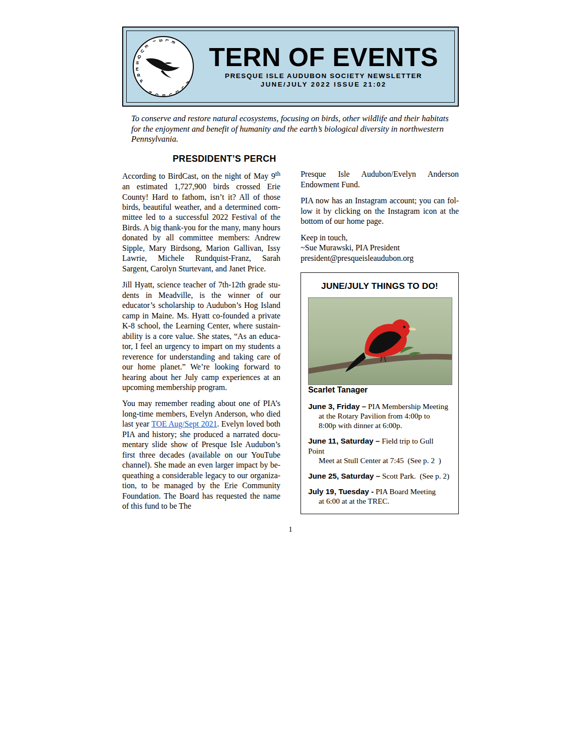P R E S Q U E I S L E A U D U B O N
TERN OF EVENTS
PRESQUE ISLE AUDUBON SOCIETY NEWSLETTER
JUNE/JULY 2022 ISSUE 21:02
To conserve and restore natural ecosystems, focusing on birds, other wildlife and their habitats for the enjoyment and benefit of humanity and the earth’s biological diversity in northwestern Pennsylvania.
PRESDIDENT’S PERCH
According to BirdCast, on the night of May 9th an estimated 1,727,900 birds crossed Erie County! Hard to fathom, isn’t it? All of those birds, beautiful weather, and a determined committee led to a successful 2022 Festival of the Birds. A big thank-you for the many, many hours donated by all committee members: Andrew Sipple, Mary Birdsong, Marion Gallivan, Issy Lawrie, Michele Rundquist-Franz, Sarah Sargent, Carolyn Sturtevant, and Janet Price.
Jill Hyatt, science teacher of 7th-12th grade students in Meadville, is the winner of our educator’s scholarship to Audubon’s Hog Island camp in Maine. Ms. Hyatt co-founded a private K-8 school, the Learning Center, where sustainability is a core value. She states, “As an educator, I feel an urgency to impart on my students a reverence for understanding and taking care of our home planet.” We’re looking forward to hearing about her July camp experiences at an upcoming membership program.
You may remember reading about one of PIA’s long-time members, Evelyn Anderson, who died last year TOE Aug/Sept 2021. Evelyn loved both PIA and history; she produced a narrated documentary slide show of Presque Isle Audubon’s first three decades (available on our YouTube channel). She made an even larger impact by bequeathing a considerable legacy to our organization, to be managed by the Erie Community Foundation. The Board has requested the name of this fund to be The
Presque Isle Audubon/Evelyn Anderson Endowment Fund.
PIA now has an Instagram account; you can follow it by clicking on the Instagram icon at the bottom of our home page.
Keep in touch,
~Sue Murawski, PIA President
president@presqueisleaudubon.org
JUNE/JULY THINGS TO DO!
Scarlet Tanager
June 3, Friday – PIA Membership Meeting at the Rotary Pavilion from 4:00p to 8:00p with dinner at 6:00p.
June 11, Saturday – Field trip to Gull Point Meet at Stull Center at 7:45 (See p. 2 )
June 25, Saturday – Scott Park. (See p. 2)
July 19, Tuesday - PIA Board Meeting at 6:00 at at the TREC.
1